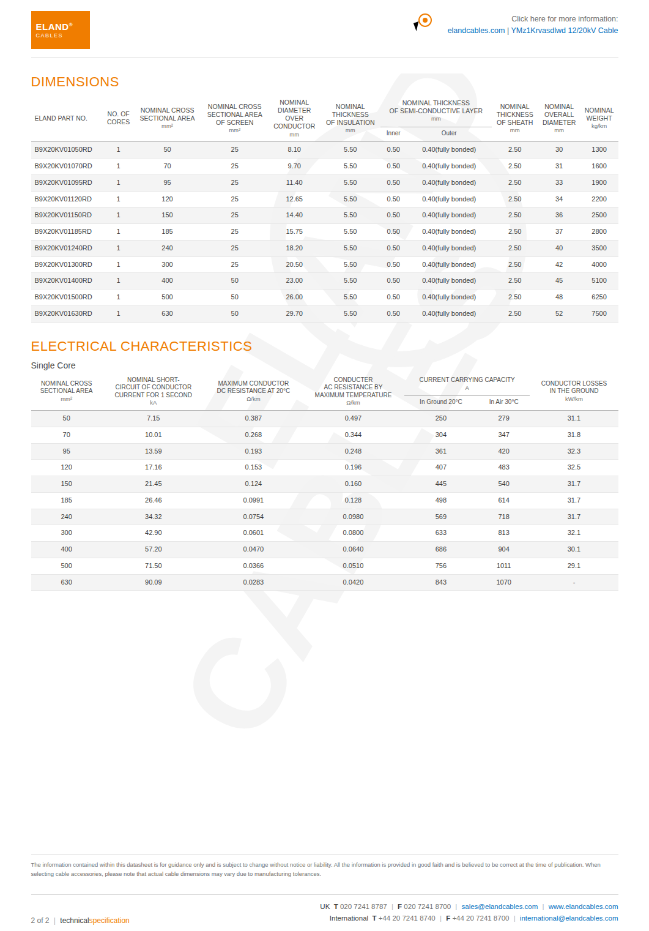ELAND CABLES
ELAND® CABLES
Click here for more information:
elandcables.com | YMz1Krvasdlwd 12/20kV Cable
DIMENSIONS
| ELAND PART NO. | NO. OF CORES | NOMINAL CROSS SECTIONAL AREA mm² | NOMINAL CROSS SECTIONAL AREA OF SCREEN mm² | NOMINAL DIAMETER OVER CONDUCTOR mm | NOMINAL THICKNESS OF INSULATION mm | NOMINAL THICKNESS OF SEMI-CONDUCTIVE LAYER mm | NOMINAL THICKNESS OF SHEATH mm | NOMINAL OVERALL DIAMETER mm | NOMINAL WEIGHT kg/km |
| --- | --- | --- | --- | --- | --- | --- | --- | --- | --- |
| Inner | Outer |
| B9X20KV01050RD | 1 | 50 | 25 | 8.10 | 5.50 | 0.50 | 0.40(fully bonded) | 2.50 | 30 | 1300 |
| B9X20KV01070RD | 1 | 70 | 25 | 9.70 | 5.50 | 0.50 | 0.40(fully bonded) | 2.50 | 31 | 1600 |
| B9X20KV01095RD | 1 | 95 | 25 | 11.40 | 5.50 | 0.50 | 0.40(fully bonded) | 2.50 | 33 | 1900 |
| B9X20KV01120RD | 1 | 120 | 25 | 12.65 | 5.50 | 0.50 | 0.40(fully bonded) | 2.50 | 34 | 2200 |
| B9X20KV01150RD | 1 | 150 | 25 | 14.40 | 5.50 | 0.50 | 0.40(fully bonded) | 2.50 | 36 | 2500 |
| B9X20KV01185RD | 1 | 185 | 25 | 15.75 | 5.50 | 0.50 | 0.40(fully bonded) | 2.50 | 37 | 2800 |
| B9X20KV01240RD | 1 | 240 | 25 | 18.20 | 5.50 | 0.50 | 0.40(fully bonded) | 2.50 | 40 | 3500 |
| B9X20KV01300RD | 1 | 300 | 25 | 20.50 | 5.50 | 0.50 | 0.40(fully bonded) | 2.50 | 42 | 4000 |
| B9X20KV01400RD | 1 | 400 | 50 | 23.00 | 5.50 | 0.50 | 0.40(fully bonded) | 2.50 | 45 | 5100 |
| B9X20KV01500RD | 1 | 500 | 50 | 26.00 | 5.50 | 0.50 | 0.40(fully bonded) | 2.50 | 48 | 6250 |
| B9X20KV01630RD | 1 | 630 | 50 | 29.70 | 5.50 | 0.50 | 0.40(fully bonded) | 2.50 | 52 | 7500 |
ELECTRICAL CHARACTERISTICS
Single Core
| NOMINAL CROSS SECTIONAL AREA mm² | NOMINAL SHORT- CIRCUIT OF CONDUCTOR CURRENT FOR 1 SECOND kA | MAXIMUM CONDUCTOR DC RESISTANCE AT 20°C Ω/km | CONDUCTER AC RESISTANCE BY MAXIMUM TEMPERATURE Ω/km | CURRENT CARRYING CAPACITY A | CONDUCTOR LOSSES IN THE GROUND kW/km |
| --- | --- | --- | --- | --- | --- |
| In Ground 20°C | In Air 30°C |
| 50 | 7.15 | 0.387 | 0.497 | 250 | 279 | 31.1 |
| 70 | 10.01 | 0.268 | 0.344 | 304 | 347 | 31.8 |
| 95 | 13.59 | 0.193 | 0.248 | 361 | 420 | 32.3 |
| 120 | 17.16 | 0.153 | 0.196 | 407 | 483 | 32.5 |
| 150 | 21.45 | 0.124 | 0.160 | 445 | 540 | 31.7 |
| 185 | 26.46 | 0.0991 | 0.128 | 498 | 614 | 31.7 |
| 240 | 34.32 | 0.0754 | 0.0980 | 569 | 718 | 31.7 |
| 300 | 42.90 | 0.0601 | 0.0800 | 633 | 813 | 32.1 |
| 400 | 57.20 | 0.0470 | 0.0640 | 686 | 904 | 30.1 |
| 500 | 71.50 | 0.0366 | 0.0510 | 756 | 1011 | 29.1 |
| 630 | 90.09 | 0.0283 | 0.0420 | 843 | 1070 | - |
The information contained within this datasheet is for guidance only and is subject to change without notice or liability. All the information is provided in good faith and is believed to be correct at the time of publication. When selecting cable accessories, please note that actual cable dimensions may vary due to manufacturing tolerances.
2 of 2 | technical specification
UK T 020 7241 8787 | F 020 7241 8700 | sales@elandcables.com | www.elandcables.com
International T +44 20 7241 8740 | F +44 20 7241 8700 | international@elandcables.com